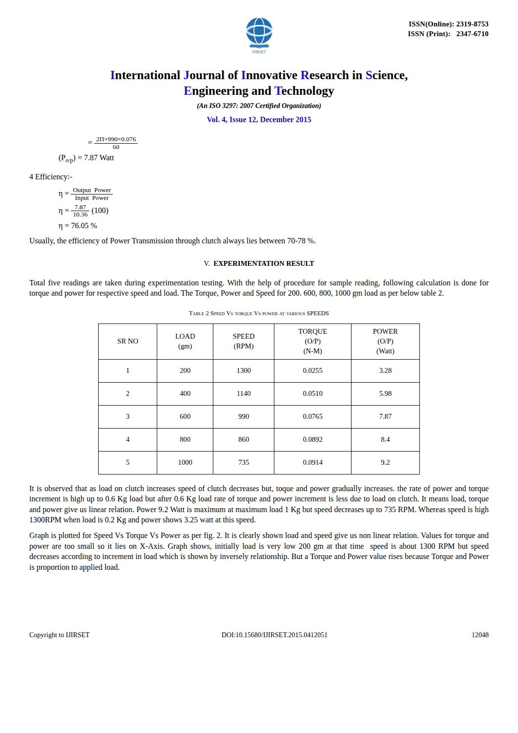ISSN(Online): 2319-8753
ISSN (Print): 2347-6710
IJIRSET
International Journal of Innovative Research in Science,
Engineering and Technology
(An ISO 3297: 2007 Certified Organization)
Vol. 4, Issue 12, December 2015
= 2Π×990×0.07660
(Po/p) = 7.87 Watt
4 Efficiency:-
η = Output Power Input Power
η = 7.8710.36 (100)
η = 76.05 %
Usually, the efficiency of Power Transmission through clutch always lies between 70-78 %.
V. EXPERIMENTATION RESULT
Total five readings are taken during experimentation testing. With the help of procedure for sample reading, following calculation is done for torque and power for respective speed and load. The Torque, Power and Speed for 200. 600, 800, 1000 gm load as per below table 2.
Table 2 Speed Vs torque Vs power at various SPEEDS
| SR NO | LOAD (gm) | SPEED (RPM) | TORQUE (O/P) (N-M) | POWER (O/P) (Watt) |
| --- | --- | --- | --- | --- |
| 1 | 200 | 1300 | 0.0255 | 3.28 |
| 2 | 400 | 1140 | 0.0510 | 5.98 |
| 3 | 600 | 990 | 0.0765 | 7.87 |
| 4 | 800 | 860 | 0.0892 | 8.4 |
| 5 | 1000 | 735 | 0.0914 | 9.2 |
It is observed that as load on clutch increases speed of clutch decreases but, toque and power gradually increases. the rate of power and torque increment is high up to 0.6 Kg load but after 0.6 Kg load rate of torque and power increment is less due to load on clutch. It means load, torque and power give us linear relation. Power 9.2 Watt is maximum at maximum load 1 Kg but speed decreases up to 735 RPM. Whereas speed is high 1300RPM when load is 0.2 Kg and power shows 3.25 watt at this speed.
Graph is plotted for Speed Vs Torque Vs Power as per fig. 2. It is clearly shown load and speed give us non linear relation. Values for torque and power are too small so it lies on X-Axis. Graph shows, initially load is very low 200 gm at that time speed is about 1300 RPM but speed decreases according to increment in load which is shown by inversely relationship. But a Torque and Power value rises because Torque and Power is proportion to applied load.
Copyright to IJIRSET
DOI:10.15680/IJIRSET.2015.0412051
12048